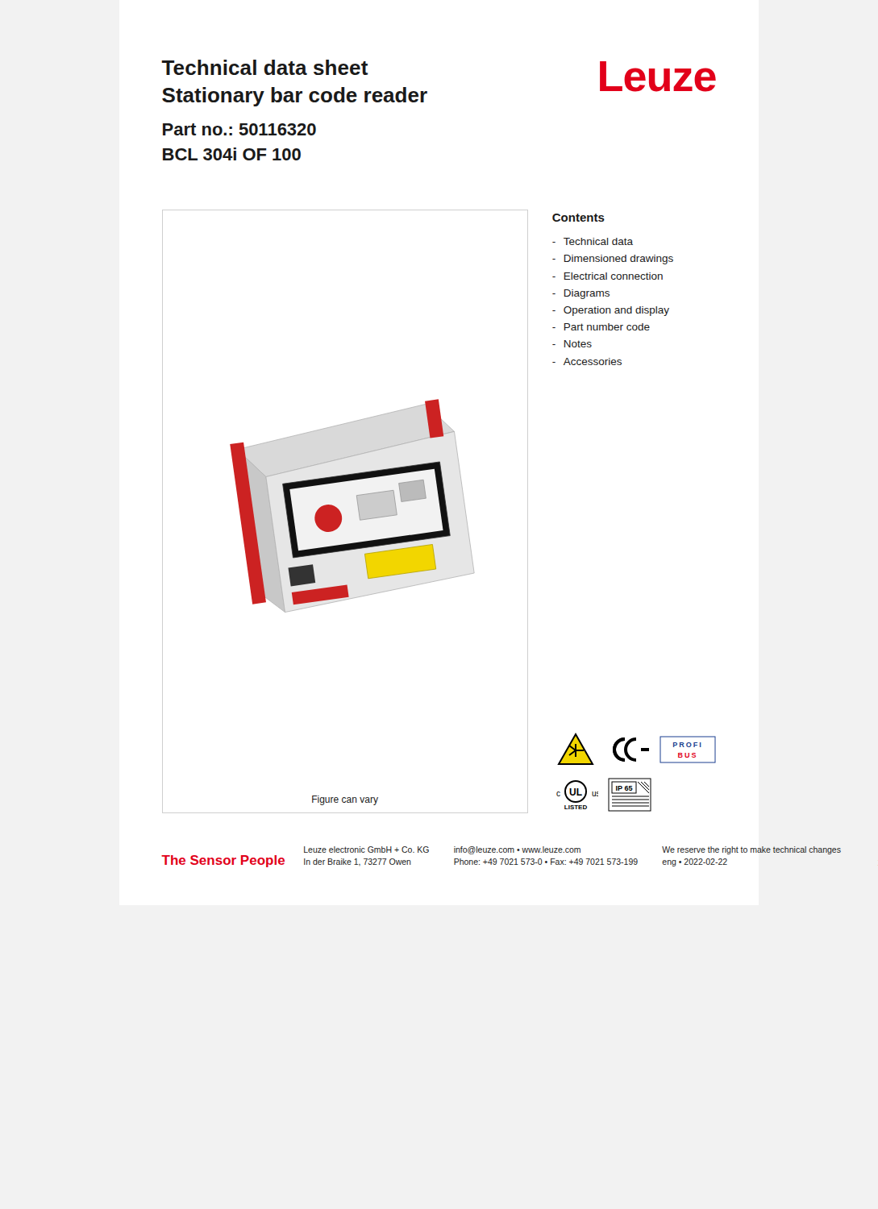Technical data sheet
Stationary bar code reader
Part no.: 50116320
BCL 304i OF 100
Leuze
Figure can vary
Contents
Technical data
Dimensioned drawings
Electrical connection
Diagrams
Operation and display
Part number code
Notes
Accessories
PROFI BUS
c UL us LISTED
IP 65
The Sensor People
Leuze electronic GmbH + Co. KG
In der Braike 1, 73277 Owen
info@leuze.com • www.leuze.com
Phone: +49 7021 573-0 • Fax: +49 7021 573-199
We reserve the right to make technical changes
eng • 2022-02-22
1/9